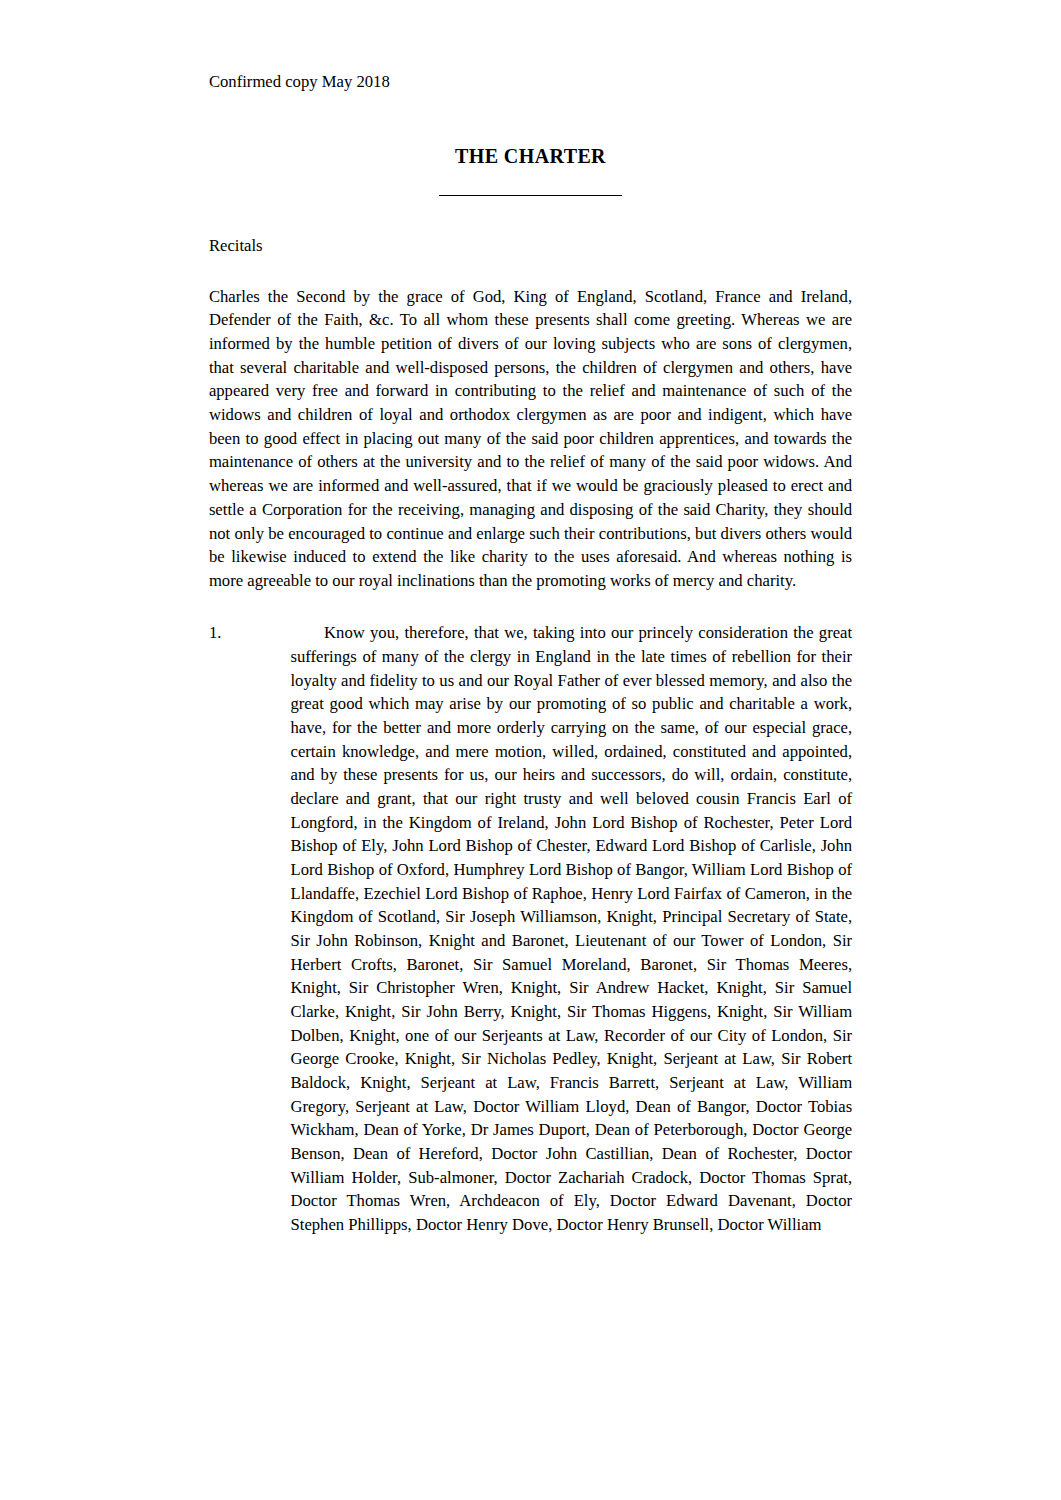Confirmed copy May 2018
THE CHARTER
Recitals
Charles the Second by the grace of God, King of England, Scotland, France and Ireland, Defender of the Faith, &c. To all whom these presents shall come greeting. Whereas we are informed by the humble petition of divers of our loving subjects who are sons of clergymen, that several charitable and well-disposed persons, the children of clergymen and others, have appeared very free and forward in contributing to the relief and maintenance of such of the widows and children of loyal and orthodox clergymen as are poor and indigent, which have been to good effect in placing out many of the said poor children apprentices, and towards the maintenance of others at the university and to the relief of many of the said poor widows. And whereas we are informed and well-assured, that if we would be graciously pleased to erect and settle a Corporation for the receiving, managing and disposing of the said Charity, they should not only be encouraged to continue and enlarge such their contributions, but divers others would be likewise induced to extend the like charity to the uses aforesaid. And whereas nothing is more agreeable to our royal inclinations than the promoting works of mercy and charity.
Know you, therefore, that we, taking into our princely consideration the great sufferings of many of the clergy in England in the late times of rebellion for their loyalty and fidelity to us and our Royal Father of ever blessed memory, and also the great good which may arise by our promoting of so public and charitable a work, have, for the better and more orderly carrying on the same, of our especial grace, certain knowledge, and mere motion, willed, ordained, constituted and appointed, and by these presents for us, our heirs and successors, do will, ordain, constitute, declare and grant, that our right trusty and well beloved cousin Francis Earl of Longford, in the Kingdom of Ireland, John Lord Bishop of Rochester, Peter Lord Bishop of Ely, John Lord Bishop of Chester, Edward Lord Bishop of Carlisle, John Lord Bishop of Oxford, Humphrey Lord Bishop of Bangor, William Lord Bishop of Llandaffe, Ezechiel Lord Bishop of Raphoe, Henry Lord Fairfax of Cameron, in the Kingdom of Scotland, Sir Joseph Williamson, Knight, Principal Secretary of State, Sir John Robinson, Knight and Baronet, Lieutenant of our Tower of London, Sir Herbert Crofts, Baronet, Sir Samuel Moreland, Baronet, Sir Thomas Meeres, Knight, Sir Christopher Wren, Knight, Sir Andrew Hacket, Knight, Sir Samuel Clarke, Knight, Sir John Berry, Knight, Sir Thomas Higgens, Knight, Sir William Dolben, Knight, one of our Serjeants at Law, Recorder of our City of London, Sir George Crooke, Knight, Sir Nicholas Pedley, Knight, Serjeant at Law, Sir Robert Baldock, Knight, Serjeant at Law, Francis Barrett, Serjeant at Law, William Gregory, Serjeant at Law, Doctor William Lloyd, Dean of Bangor, Doctor Tobias Wickham, Dean of Yorke, Dr James Duport, Dean of Peterborough, Doctor George Benson, Dean of Hereford, Doctor John Castillian, Dean of Rochester, Doctor William Holder, Sub-almoner, Doctor Zachariah Cradock, Doctor Thomas Sprat, Doctor Thomas Wren, Archdeacon of Ely, Doctor Edward Davenant, Doctor Stephen Phillipps, Doctor Henry Dove, Doctor Henry Brunsell, Doctor William